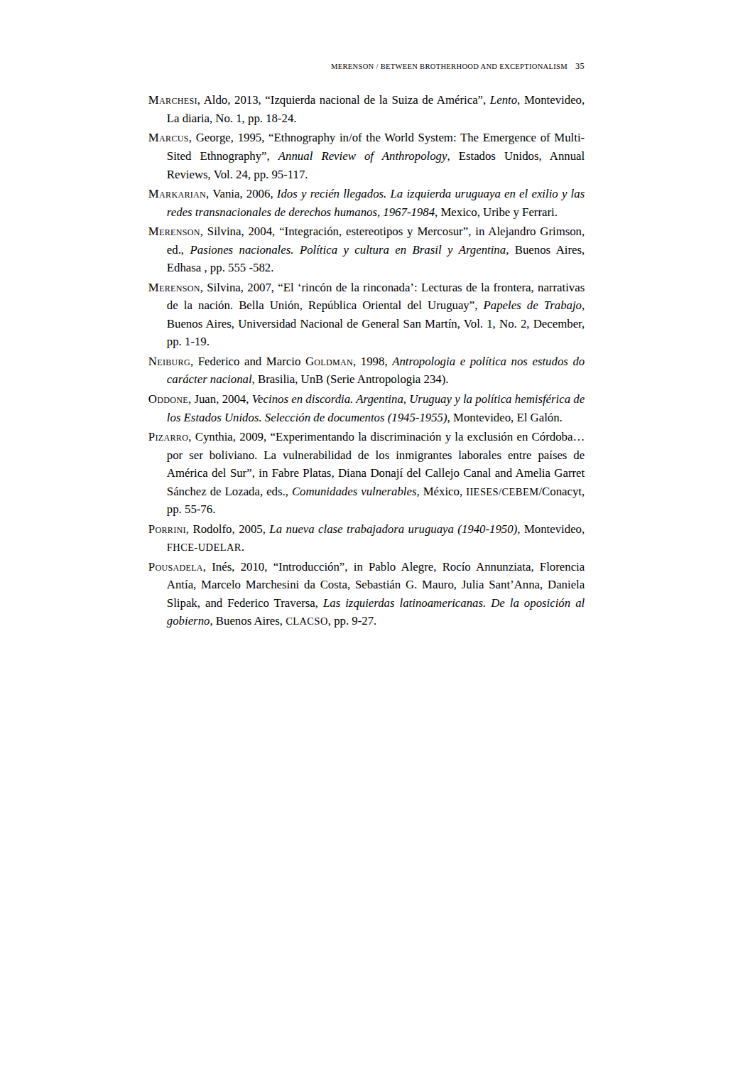MERENSON / BETWEEN BROTHERHOOD AND EXCEPTIONALISM 35
Marchesi, Aldo, 2013, “Izquierda nacional de la Suiza de América”, Lento, Montevideo, La diaria, No. 1, pp. 18-24.
Marcus, George, 1995, “Ethnography in/of the World System: The Emergence of Multi-Sited Ethnography”, Annual Review of Anthropology, Estados Unidos, Annual Reviews, Vol. 24, pp. 95-117.
Markarian, Vania, 2006, Idos y recién llegados. La izquierda uruguaya en el exilio y las redes transnacionales de derechos humanos, 1967-1984, Mexico, Uribe y Ferrari.
Merenson, Silvina, 2004, “Integración, estereotipos y Mercosur”, in Alejandro Grimson, ed., Pasiones nacionales. Política y cultura en Brasil y Argentina, Buenos Aires, Edhasa , pp. 555 -582.
Merenson, Silvina, 2007, “El ‘rincón de la rinconada’: Lecturas de la frontera, narrativas de la nación. Bella Unión, República Oriental del Uruguay”, Papeles de Trabajo, Buenos Aires, Universidad Nacional de General San Martín, Vol. 1, No. 2, December, pp. 1-19.
Neiburg, Federico and Marcio Goldman, 1998, Antropologia e política nos estudos do carácter nacional, Brasilia, UnB (Serie Antropologia 234).
Oddone, Juan, 2004, Vecinos en discordia. Argentina, Uruguay y la política hemisférica de los Estados Unidos. Selección de documentos (1945-1955), Montevideo, El Galón.
Pizarro, Cynthia, 2009, “Experimentando la discriminación y la exclusión en Córdoba… por ser boliviano. La vulnerabilidad de los inmigrantes laborales entre países de América del Sur”, in Fabre Platas, Diana Donají del Callejo Canal and Amelia Garret Sánchez de Lozada, eds., Comunidades vulnerables, México, IIESES/CEBEM/Conacyt, pp. 55-76.
Porrini, Rodolfo, 2005, La nueva clase trabajadora uruguaya (1940-1950), Montevideo, FHCE-UDELAR.
Pousadela, Inés, 2010, “Introducción”, in Pablo Alegre, Rocío Annunziata, Florencia Antía, Marcelo Marchesini da Costa, Sebastián G. Mauro, Julia Sant’Anna, Daniela Slipak, and Federico Traversa, Las izquierdas latinoamericanas. De la oposición al gobierno, Buenos Aires, CLACSO, pp. 9-27.